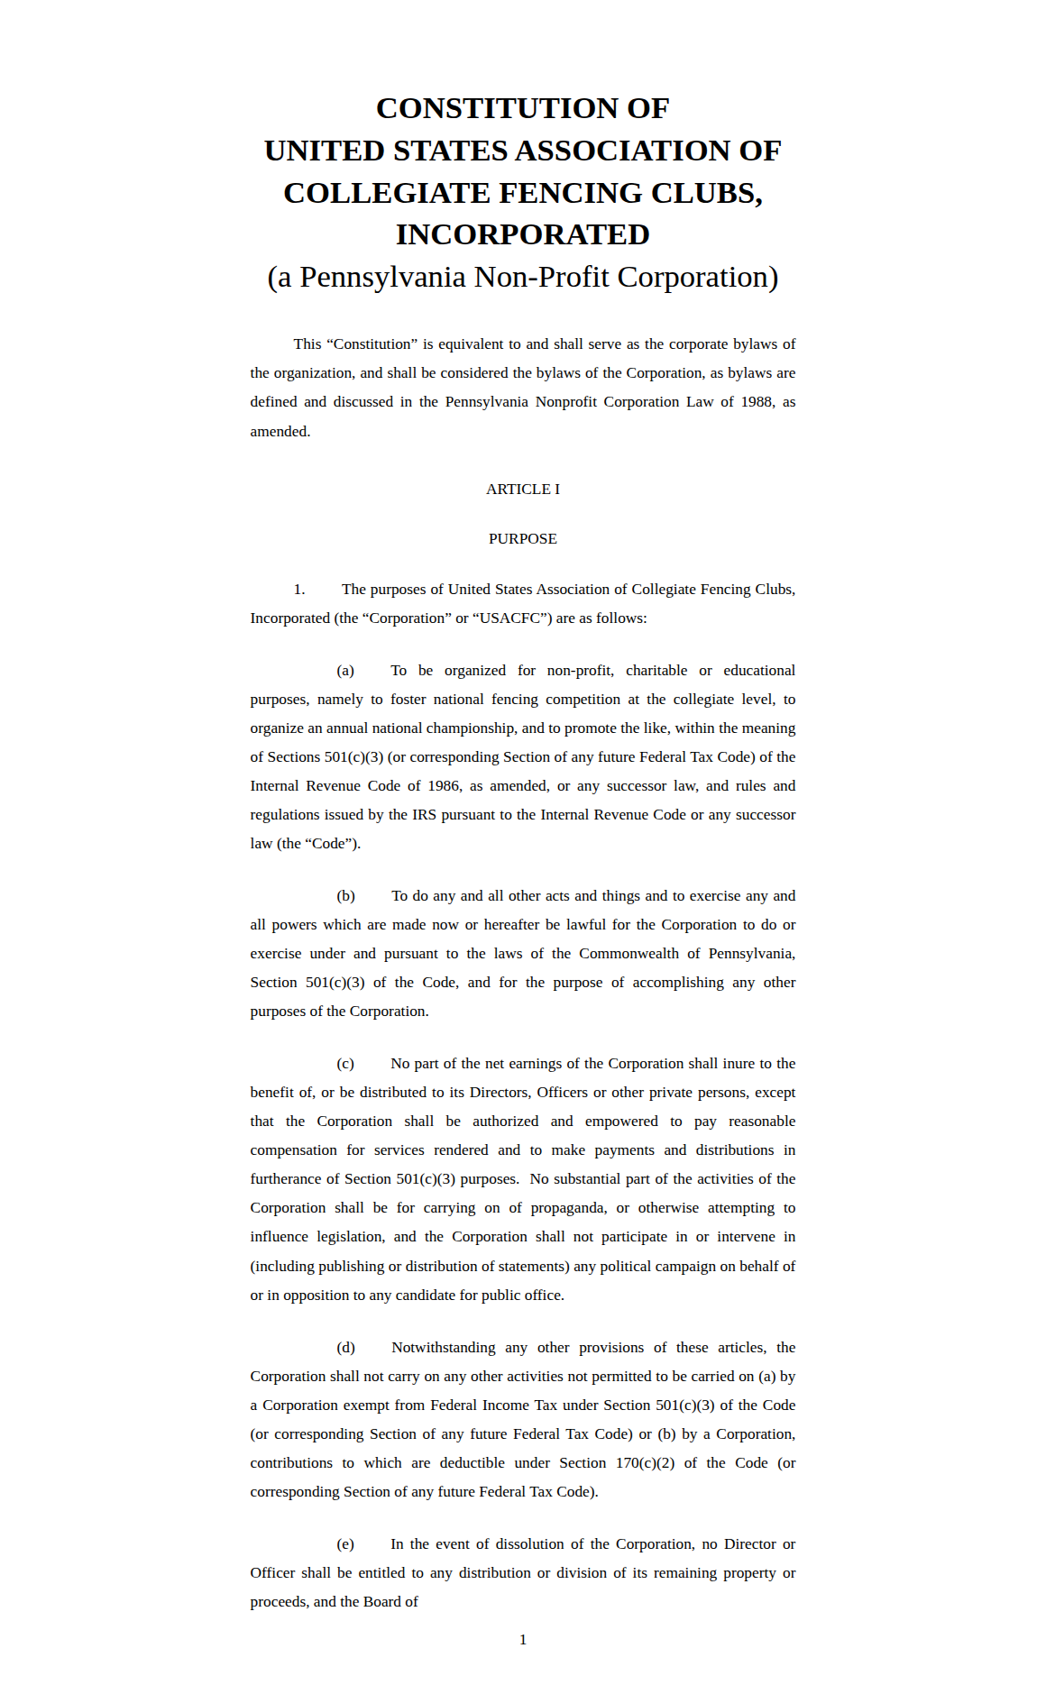CONSTITUTION OF
UNITED STATES ASSOCIATION OF
COLLEGIATE FENCING CLUBS, INCORPORATED
(a Pennsylvania Non-Profit Corporation)
This “Constitution” is equivalent to and shall serve as the corporate bylaws of the organization, and shall be considered the bylaws of the Corporation, as bylaws are defined and discussed in the Pennsylvania Nonprofit Corporation Law of 1988, as amended.
ARTICLE I
PURPOSE
1. The purposes of United States Association of Collegiate Fencing Clubs, Incorporated (the “Corporation” or “USACFC”) are as follows:
(a) To be organized for non-profit, charitable or educational purposes, namely to foster national fencing competition at the collegiate level, to organize an annual national championship, and to promote the like, within the meaning of Sections 501(c)(3) (or corresponding Section of any future Federal Tax Code) of the Internal Revenue Code of 1986, as amended, or any successor law, and rules and regulations issued by the IRS pursuant to the Internal Revenue Code or any successor law (the “Code”).
(b) To do any and all other acts and things and to exercise any and all powers which are made now or hereafter be lawful for the Corporation to do or exercise under and pursuant to the laws of the Commonwealth of Pennsylvania, Section 501(c)(3) of the Code, and for the purpose of accomplishing any other purposes of the Corporation.
(c) No part of the net earnings of the Corporation shall inure to the benefit of, or be distributed to its Directors, Officers or other private persons, except that the Corporation shall be authorized and empowered to pay reasonable compensation for services rendered and to make payments and distributions in furtherance of Section 501(c)(3) purposes. No substantial part of the activities of the Corporation shall be for carrying on of propaganda, or otherwise attempting to influence legislation, and the Corporation shall not participate in or intervene in (including publishing or distribution of statements) any political campaign on behalf of or in opposition to any candidate for public office.
(d) Notwithstanding any other provisions of these articles, the Corporation shall not carry on any other activities not permitted to be carried on (a) by a Corporation exempt from Federal Income Tax under Section 501(c)(3) of the Code (or corresponding Section of any future Federal Tax Code) or (b) by a Corporation, contributions to which are deductible under Section 170(c)(2) of the Code (or corresponding Section of any future Federal Tax Code).
(e) In the event of dissolution of the Corporation, no Director or Officer shall be entitled to any distribution or division of its remaining property or proceeds, and the Board of
1